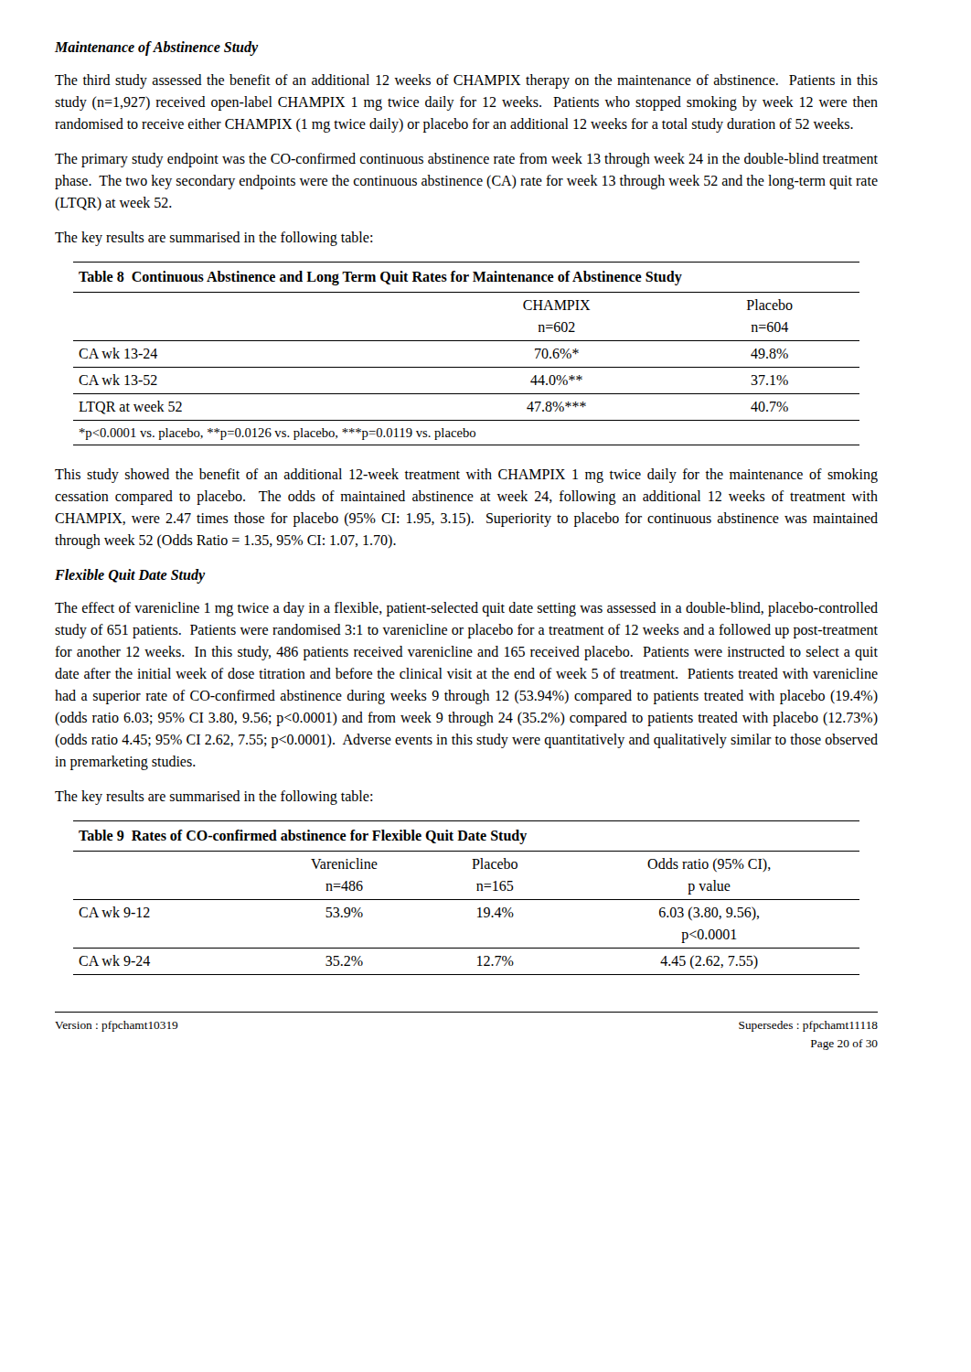Maintenance of Abstinence Study
The third study assessed the benefit of an additional 12 weeks of CHAMPIX therapy on the maintenance of abstinence. Patients in this study (n=1,927) received open-label CHAMPIX 1 mg twice daily for 12 weeks. Patients who stopped smoking by week 12 were then randomised to receive either CHAMPIX (1 mg twice daily) or placebo for an additional 12 weeks for a total study duration of 52 weeks.
The primary study endpoint was the CO-confirmed continuous abstinence rate from week 13 through week 24 in the double-blind treatment phase. The two key secondary endpoints were the continuous abstinence (CA) rate for week 13 through week 52 and the long-term quit rate (LTQR) at week 52.
The key results are summarised in the following table:
Table 8 Continuous Abstinence and Long Term Quit Rates for Maintenance of Abstinence Study
| | CHAMPIX n=602 | Placebo n=604 |
| --- | --- | --- |
| CA wk 13-24 | 70.6%* | 49.8% |
| CA wk 13-52 | 44.0%** | 37.1% |
| LTQR at week 52 | 47.8%*** | 40.7% |
| *p<0.0001 vs. placebo, **p=0.0126 vs. placebo, ***p=0.0119 vs. placebo |
This study showed the benefit of an additional 12-week treatment with CHAMPIX 1 mg twice daily for the maintenance of smoking cessation compared to placebo. The odds of maintained abstinence at week 24, following an additional 12 weeks of treatment with CHAMPIX, were 2.47 times those for placebo (95% CI: 1.95, 3.15). Superiority to placebo for continuous abstinence was maintained through week 52 (Odds Ratio = 1.35, 95% CI: 1.07, 1.70).
Flexible Quit Date Study
The effect of varenicline 1 mg twice a day in a flexible, patient-selected quit date setting was assessed in a double-blind, placebo-controlled study of 651 patients. Patients were randomised 3:1 to varenicline or placebo for a treatment of 12 weeks and a followed up post-treatment for another 12 weeks. In this study, 486 patients received varenicline and 165 received placebo. Patients were instructed to select a quit date after the initial week of dose titration and before the clinical visit at the end of week 5 of treatment. Patients treated with varenicline had a superior rate of CO-confirmed abstinence during weeks 9 through 12 (53.94%) compared to patients treated with placebo (19.4%) (odds ratio 6.03; 95% CI 3.80, 9.56; p<0.0001) and from week 9 through 24 (35.2%) compared to patients treated with placebo (12.73%) (odds ratio 4.45; 95% CI 2.62, 7.55; p<0.0001). Adverse events in this study were quantitatively and qualitatively similar to those observed in premarketing studies.
The key results are summarised in the following table:
Table 9 Rates of CO-confirmed abstinence for Flexible Quit Date Study
| | Varenicline n=486 | Placebo n=165 | Odds ratio (95% CI), p value |
| --- | --- | --- | --- |
| CA wk 9-12 | 53.9% | 19.4% | 6.03 (3.80, 9.56), p<0.0001 |
| CA wk 9-24 | 35.2% | 12.7% | 4.45 (2.62, 7.55) |
Version : pfpchamt10319
Supersedes : pfpchamt11118
Page 20 of 30